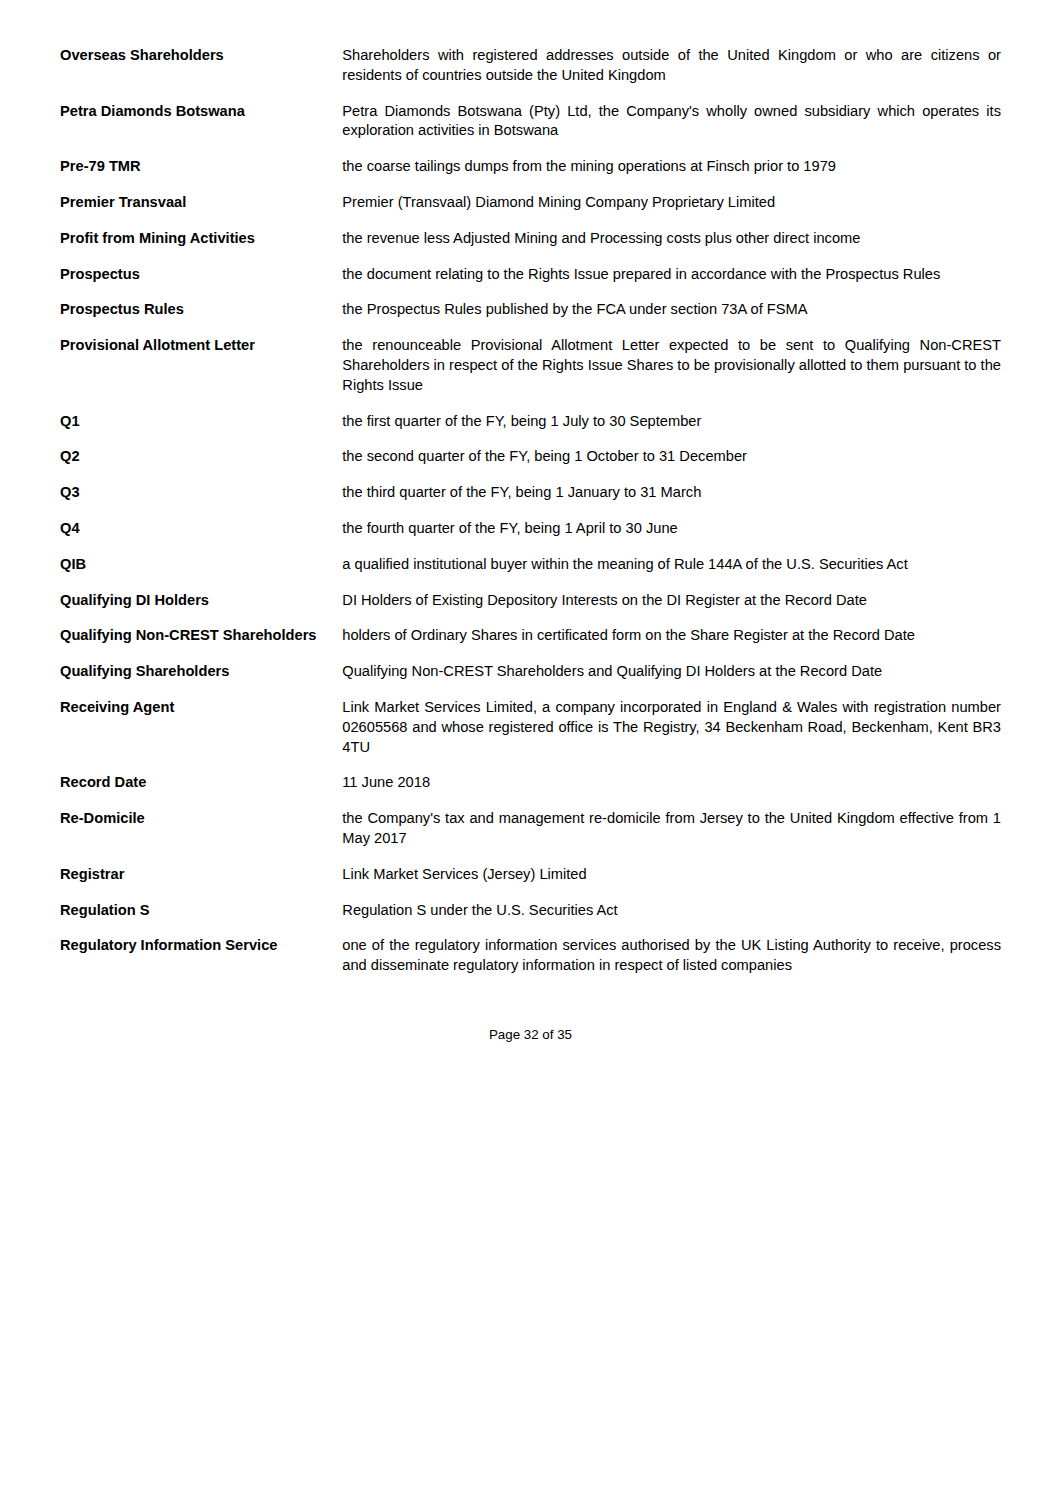| Overseas Shareholders | Shareholders with registered addresses outside of the United Kingdom or who are citizens or residents of countries outside the United Kingdom |
| Petra Diamonds Botswana | Petra Diamonds Botswana (Pty) Ltd, the Company's wholly owned subsidiary which operates its exploration activities in Botswana |
| Pre-79 TMR | the coarse tailings dumps from the mining operations at Finsch prior to 1979 |
| Premier Transvaal | Premier (Transvaal) Diamond Mining Company Proprietary Limited |
| Profit from Mining Activities | the revenue less Adjusted Mining and Processing costs plus other direct income |
| Prospectus | the document relating to the Rights Issue prepared in accordance with the Prospectus Rules |
| Prospectus Rules | the Prospectus Rules published by the FCA under section 73A of FSMA |
| Provisional Allotment Letter | the renounceable Provisional Allotment Letter expected to be sent to Qualifying Non-CREST Shareholders in respect of the Rights Issue Shares to be provisionally allotted to them pursuant to the Rights Issue |
| Q1 | the first quarter of the FY, being 1 July to 30 September |
| Q2 | the second quarter of the FY, being 1 October to 31 December |
| Q3 | the third quarter of the FY, being 1 January to 31 March |
| Q4 | the fourth quarter of the FY, being 1 April to 30 June |
| QIB | a qualified institutional buyer within the meaning of Rule 144A of the U.S. Securities Act |
| Qualifying DI Holders | DI Holders of Existing Depository Interests on the DI Register at the Record Date |
| Qualifying Non-CREST Shareholders | holders of Ordinary Shares in certificated form on the Share Register at the Record Date |
| Qualifying Shareholders | Qualifying Non-CREST Shareholders and Qualifying DI Holders at the Record Date |
| Receiving Agent | Link Market Services Limited, a company incorporated in England & Wales with registration number 02605568 and whose registered office is The Registry, 34 Beckenham Road, Beckenham, Kent BR3 4TU |
| Record Date | 11 June 2018 |
| Re-Domicile | the Company's tax and management re-domicile from Jersey to the United Kingdom effective from 1 May 2017 |
| Registrar | Link Market Services (Jersey) Limited |
| Regulation S | Regulation S under the U.S. Securities Act |
| Regulatory Information Service | one of the regulatory information services authorised by the UK Listing Authority to receive, process and disseminate regulatory information in respect of listed companies |
Page 32 of 35